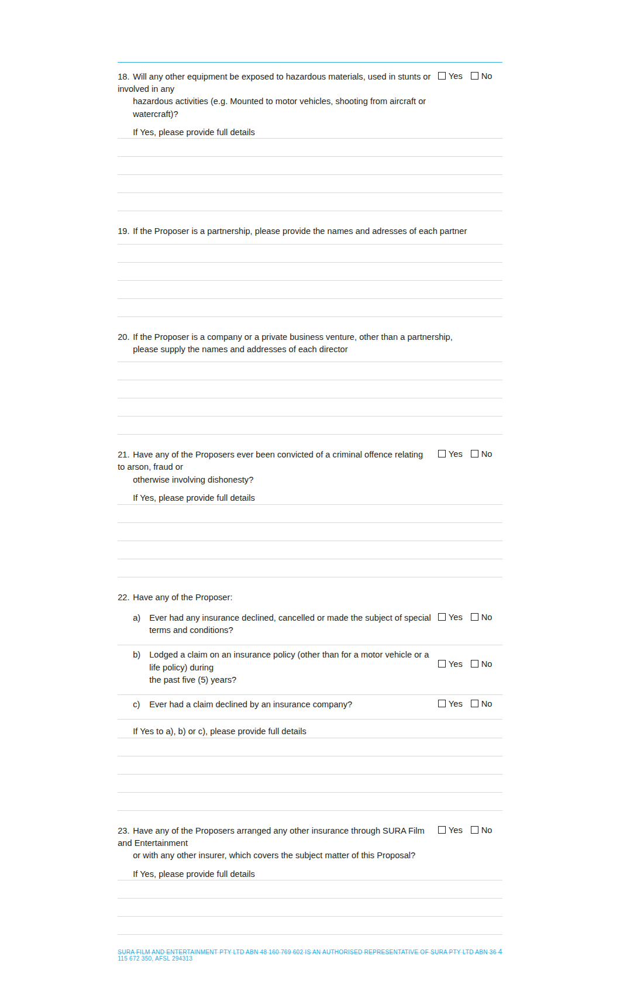18. Will any other equipment be exposed to hazardous materials, used in stunts or involved in any
hazardous activities (e.g. Mounted to motor vehicles, shooting from aircraft or watercraft)?
Yes No
If Yes, please provide full details
19. If the Proposer is a partnership, please provide the names and adresses of each partner
20. If the Proposer is a company or a private business venture, other than a partnership,
please supply the names and addresses of each director
21. Have any of the Proposers ever been convicted of a criminal offence relating to arson, fraud or
otherwise involving dishonesty?
Yes No
If Yes, please provide full details
22. Have any of the Proposer:
a) Ever had any insurance declined, cancelled or made the subject of special terms and conditions?
Yes No
b) Lodged a claim on an insurance policy (other than for a motor vehicle or a life policy) during
the past five (5) years?
Yes No
c) Ever had a claim declined by an insurance company?
Yes No
If Yes to a), b) or c), please provide full details
23. Have any of the Proposers arranged any other insurance through SURA Film and Entertainment
or with any other insurer, which covers the subject matter of this Proposal?
Yes No
If Yes, please provide full details
SURA FILM AND ENTERTAINMENT PTY LTD ABN 48 160 769 602 IS AN AUTHORISED REPRESENTATIVE OF SURA PTY LTD ABN 36 115 672 350, AFSL 294313
4